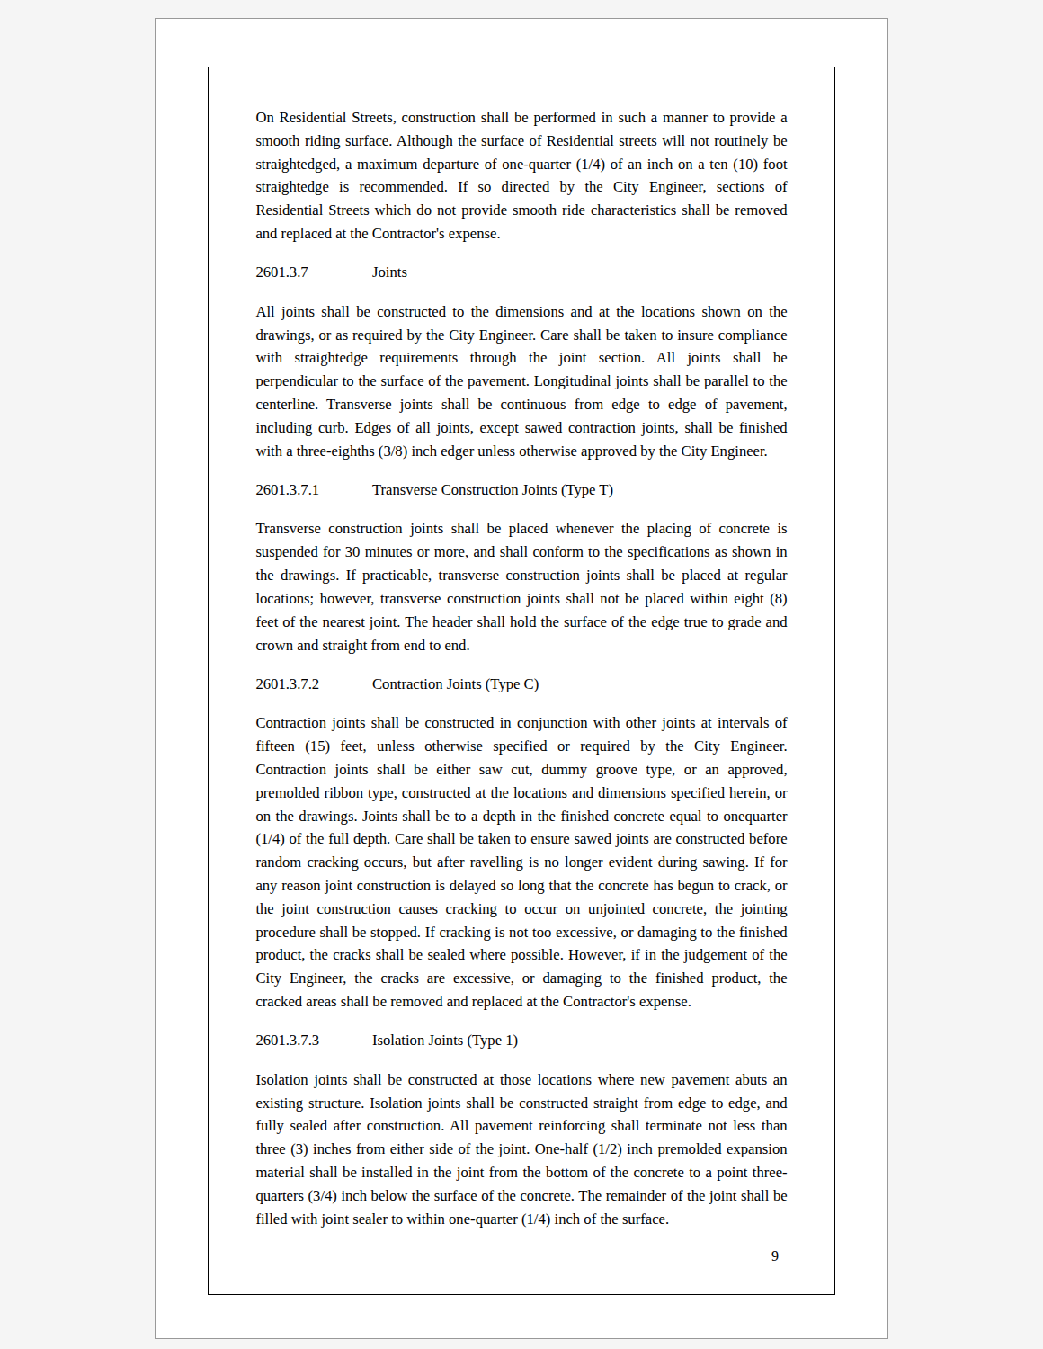On Residential Streets, construction shall be performed in such a manner to provide a smooth riding surface. Although the surface of Residential streets will not routinely be straightedged, a maximum departure of one-quarter (1/4) of an inch on a ten (10) foot straightedge is recommended. If so directed by the City Engineer, sections of Residential Streets which do not provide smooth ride characteristics shall be removed and replaced at the Contractor's expense.
2601.3.7 Joints
All joints shall be constructed to the dimensions and at the locations shown on the drawings, or as required by the City Engineer. Care shall be taken to insure compliance with straightedge requirements through the joint section. All joints shall be perpendicular to the surface of the pavement. Longitudinal joints shall be parallel to the centerline. Transverse joints shall be continuous from edge to edge of pavement, including curb. Edges of all joints, except sawed contraction joints, shall be finished with a three-eighths (3/8) inch edger unless otherwise approved by the City Engineer.
2601.3.7.1 Transverse Construction Joints (Type T)
Transverse construction joints shall be placed whenever the placing of concrete is suspended for 30 minutes or more, and shall conform to the specifications as shown in the drawings. If practicable, transverse construction joints shall be placed at regular locations; however, transverse construction joints shall not be placed within eight (8) feet of the nearest joint. The header shall hold the surface of the edge true to grade and crown and straight from end to end.
2601.3.7.2 Contraction Joints (Type C)
Contraction joints shall be constructed in conjunction with other joints at intervals of fifteen (15) feet, unless otherwise specified or required by the City Engineer. Contraction joints shall be either saw cut, dummy groove type, or an approved, premolded ribbon type, constructed at the locations and dimensions specified herein, or on the drawings. Joints shall be to a depth in the finished concrete equal to onequarter (1/4) of the full depth. Care shall be taken to ensure sawed joints are constructed before random cracking occurs, but after ravelling is no longer evident during sawing. If for any reason joint construction is delayed so long that the concrete has begun to crack, or the joint construction causes cracking to occur on unjointed concrete, the jointing procedure shall be stopped. If cracking is not too excessive, or damaging to the finished product, the cracks shall be sealed where possible. However, if in the judgement of the City Engineer, the cracks are excessive, or damaging to the finished product, the cracked areas shall be removed and replaced at the Contractor's expense.
2601.3.7.3 Isolation Joints (Type 1)
Isolation joints shall be constructed at those locations where new pavement abuts an existing structure. Isolation joints shall be constructed straight from edge to edge, and fully sealed after construction. All pavement reinforcing shall terminate not less than three (3) inches from either side of the joint. One-half (1/2) inch premolded expansion material shall be installed in the joint from the bottom of the concrete to a point three-quarters (3/4) inch below the surface of the concrete. The remainder of the joint shall be filled with joint sealer to within one-quarter (1/4) inch of the surface.
9